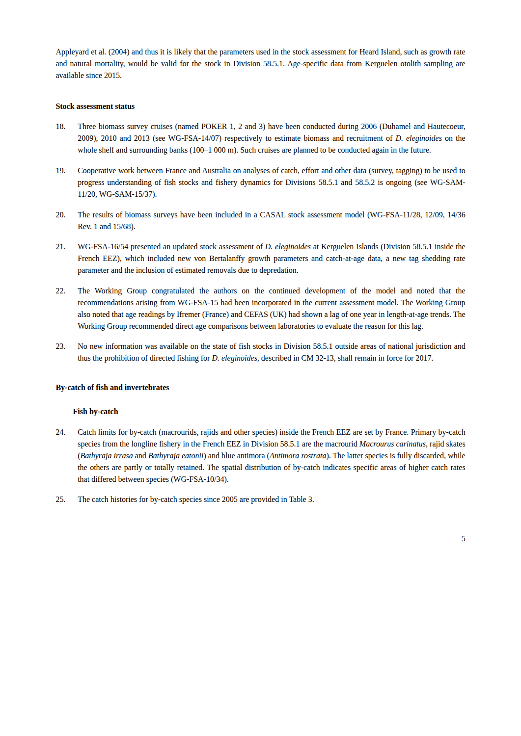Appleyard et al. (2004) and thus it is likely that the parameters used in the stock assessment for Heard Island, such as growth rate and natural mortality, would be valid for the stock in Division 58.5.1. Age-specific data from Kerguelen otolith sampling are available since 2015.
Stock assessment status
18.
Three biomass survey cruises (named POKER 1, 2 and 3) have been conducted during 2006 (Duhamel and Hautecoeur, 2009), 2010 and 2013 (see WG-FSA-14/07) respectively to estimate biomass and recruitment of D. eleginoides on the whole shelf and surrounding banks (100–1 000 m). Such cruises are planned to be conducted again in the future.
19.
Cooperative work between France and Australia on analyses of catch, effort and other data (survey, tagging) to be used to progress understanding of fish stocks and fishery dynamics for Divisions 58.5.1 and 58.5.2 is ongoing (see WG-SAM-11/20, WG-SAM-15/37).
20.
The results of biomass surveys have been included in a CASAL stock assessment model (WG-FSA-11/28, 12/09, 14/36 Rev. 1 and 15/68).
21.
WG-FSA-16/54 presented an updated stock assessment of D. eleginoides at Kerguelen Islands (Division 58.5.1 inside the French EEZ), which included new von Bertalanffy growth parameters and catch-at-age data, a new tag shedding rate parameter and the inclusion of estimated removals due to depredation.
22.
The Working Group congratulated the authors on the continued development of the model and noted that the recommendations arising from WG-FSA-15 had been incorporated in the current assessment model. The Working Group also noted that age readings by Ifremer (France) and CEFAS (UK) had shown a lag of one year in length-at-age trends. The Working Group recommended direct age comparisons between laboratories to evaluate the reason for this lag.
23.
No new information was available on the state of fish stocks in Division 58.5.1 outside areas of national jurisdiction and thus the prohibition of directed fishing for D. eleginoides, described in CM 32-13, shall remain in force for 2017.
By-catch of fish and invertebrates
Fish by-catch
24.
Catch limits for by-catch (macrourids, rajids and other species) inside the French EEZ are set by France. Primary by-catch species from the longline fishery in the French EEZ in Division 58.5.1 are the macrourid Macrourus carinatus, rajid skates (Bathyraja irrasa and Bathyraja eatonii) and blue antimora (Antimora rostrata). The latter species is fully discarded, while the others are partly or totally retained. The spatial distribution of by-catch indicates specific areas of higher catch rates that differed between species (WG-FSA-10/34).
25.
The catch histories for by-catch species since 2005 are provided in Table 3.
5